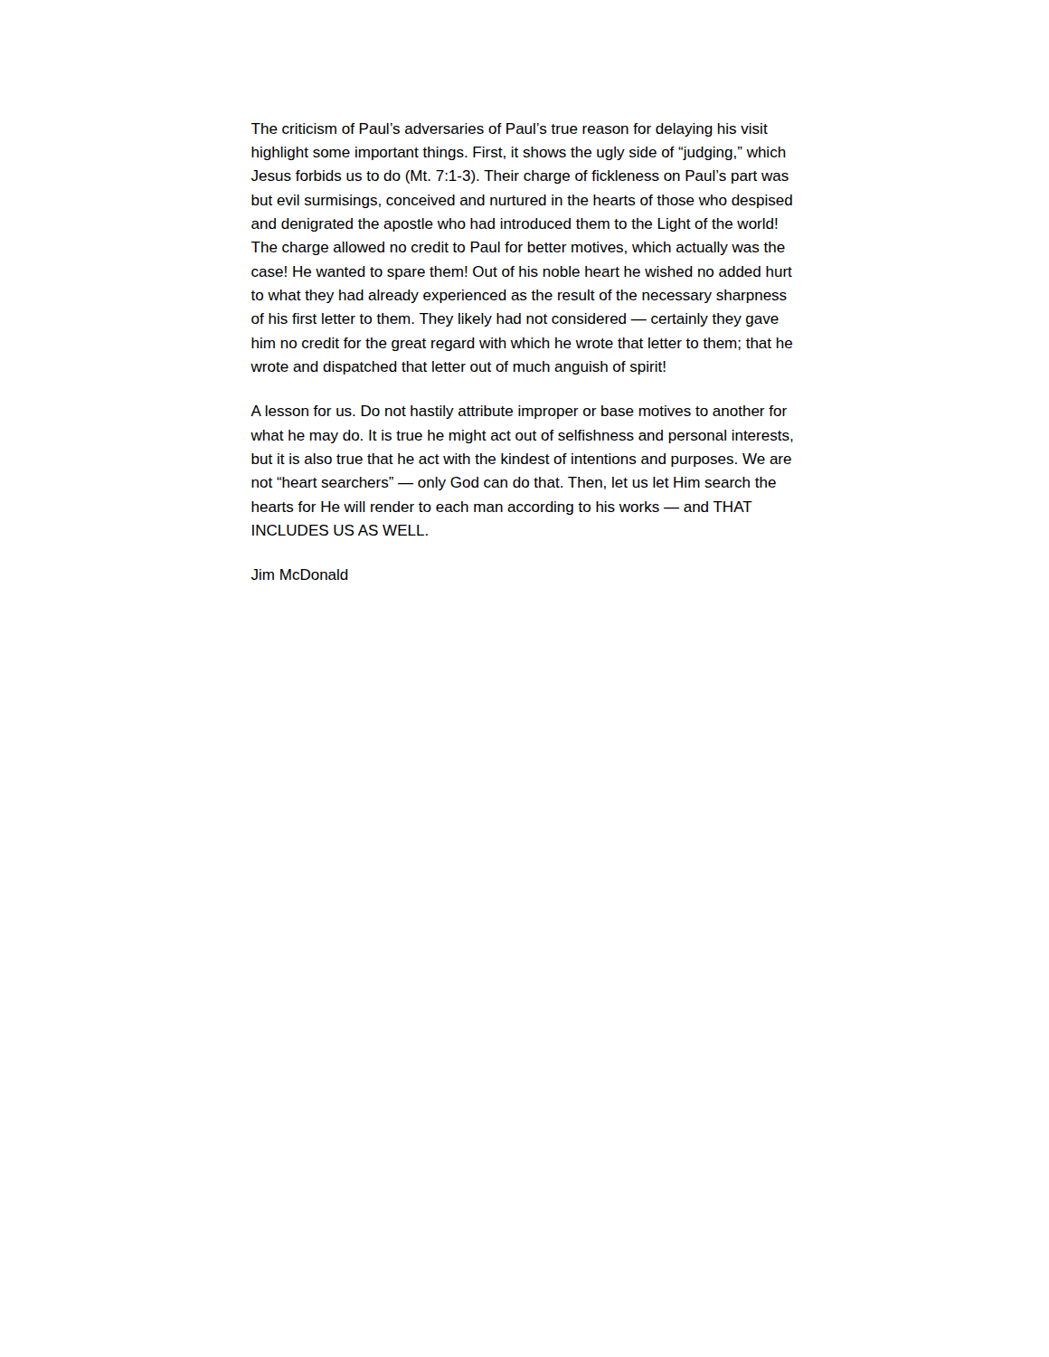The criticism of Paul’s adversaries of Paul’s true reason for delaying his visit highlight some important things. First, it shows the ugly side of “judging,” which Jesus forbids us to do (Mt. 7:1-3). Their charge of fickleness on Paul’s part was but evil surmisings, conceived and nurtured in the hearts of those who despised and denigrated the apostle who had introduced them to the Light of the world! The charge allowed no credit to Paul for better motives, which actually was the case! He wanted to spare them! Out of his noble heart he wished no added hurt to what they had already experienced as the result of the necessary sharpness of his first letter to them. They likely had not considered — certainly they gave him no credit for the great regard with which he wrote that letter to them; that he wrote and dispatched that letter out of much anguish of spirit!
A lesson for us. Do not hastily attribute improper or base motives to another for what he may do. It is true he might act out of selfishness and personal interests, but it is also true that he act with the kindest of intentions and purposes. We are not “heart searchers” — only God can do that. Then, let us let Him search the hearts for He will render to each man according to his works — and THAT INCLUDES US AS WELL.
Jim McDonald